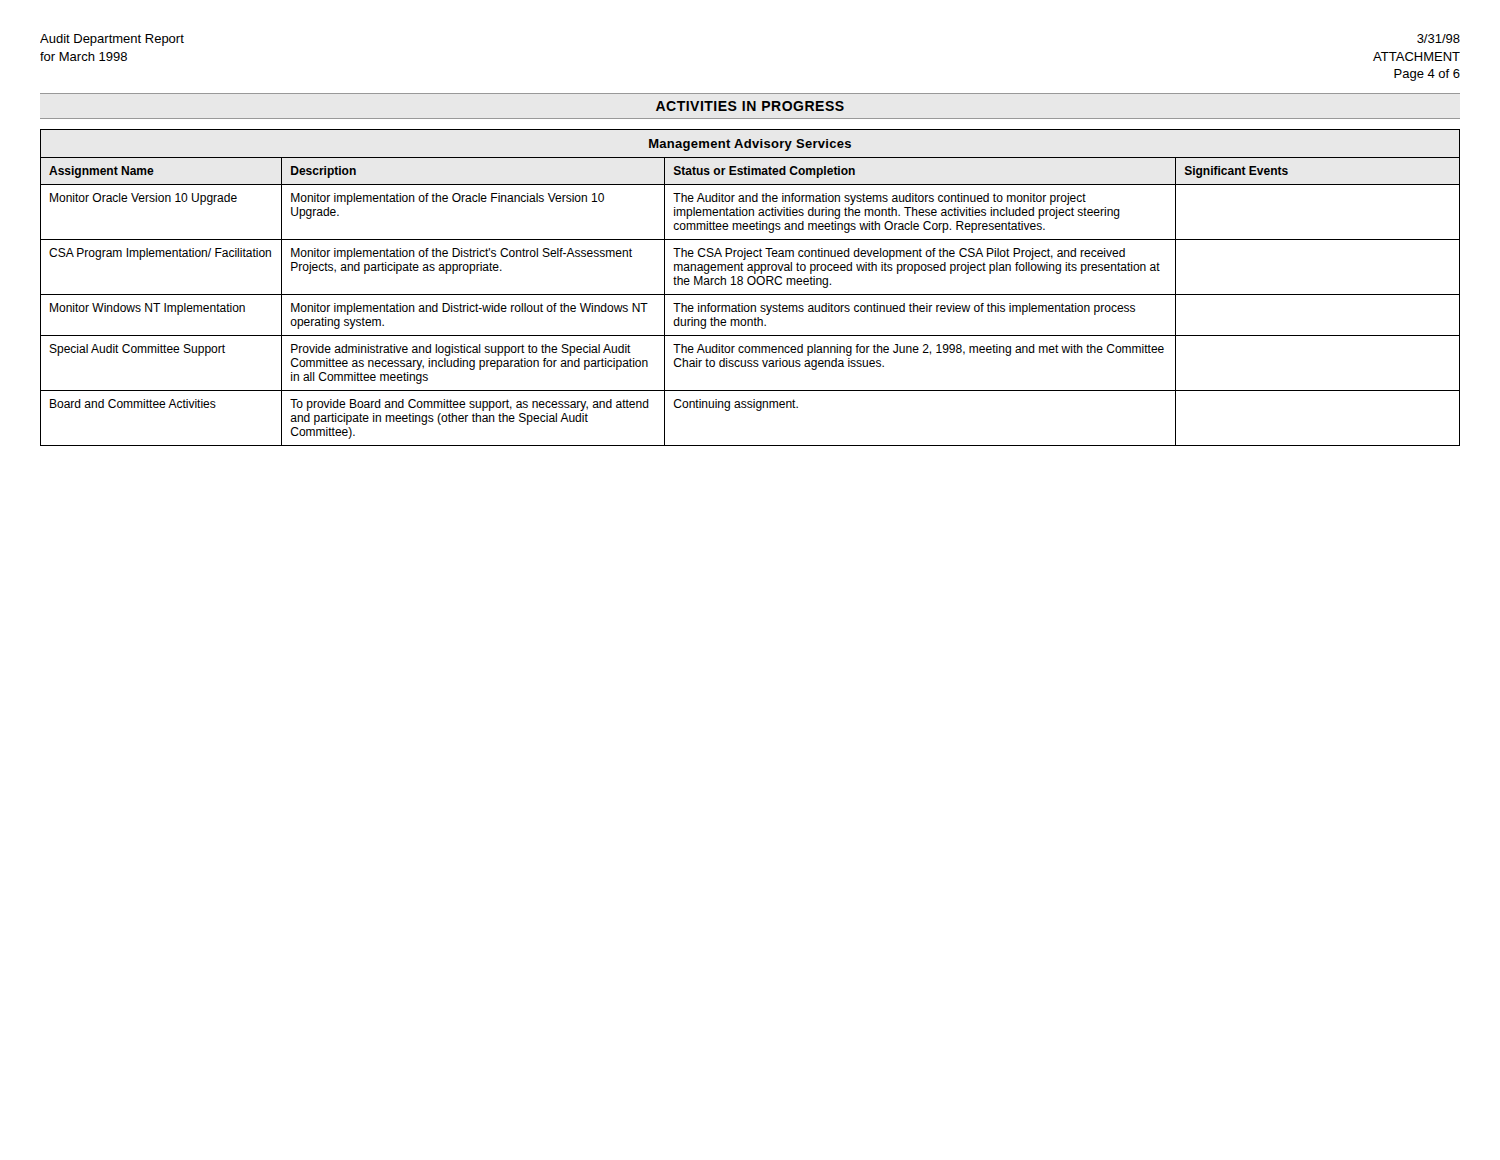Audit Department Report
for March 1998
3/31/98
ATTACHMENT
Page 4 of 6
ACTIVITIES IN PROGRESS
| Management Advisory Services |
| --- |
| Assignment Name | Description | Status or Estimated Completion | Significant Events |
| Monitor Oracle Version 10 Upgrade | Monitor implementation of the Oracle Financials Version 10 Upgrade. | The Auditor and the information systems auditors continued to monitor project implementation activities during the month. These activities included project steering committee meetings and meetings with Oracle Corp. Representatives. | |
| CSA Program Implementation/ Facilitation | Monitor implementation of the District's Control Self-Assessment Projects, and participate as appropriate. | The CSA Project Team continued development of the CSA Pilot Project, and received management approval to proceed with its proposed project plan following its presentation at the March 18 OORC meeting. | |
| Monitor Windows NT Implementation | Monitor implementation and District-wide rollout of the Windows NT operating system. | The information systems auditors continued their review of this implementation process during the month. | |
| Special Audit Committee Support | Provide administrative and logistical support to the Special Audit Committee as necessary, including preparation for and participation in all Committee meetings | The Auditor commenced planning for the June 2, 1998, meeting and met with the Committee Chair to discuss various agenda issues. | |
| Board and Committee Activities | To provide Board and Committee support, as necessary, and attend and participate in meetings (other than the Special Audit Committee). | Continuing assignment. | |